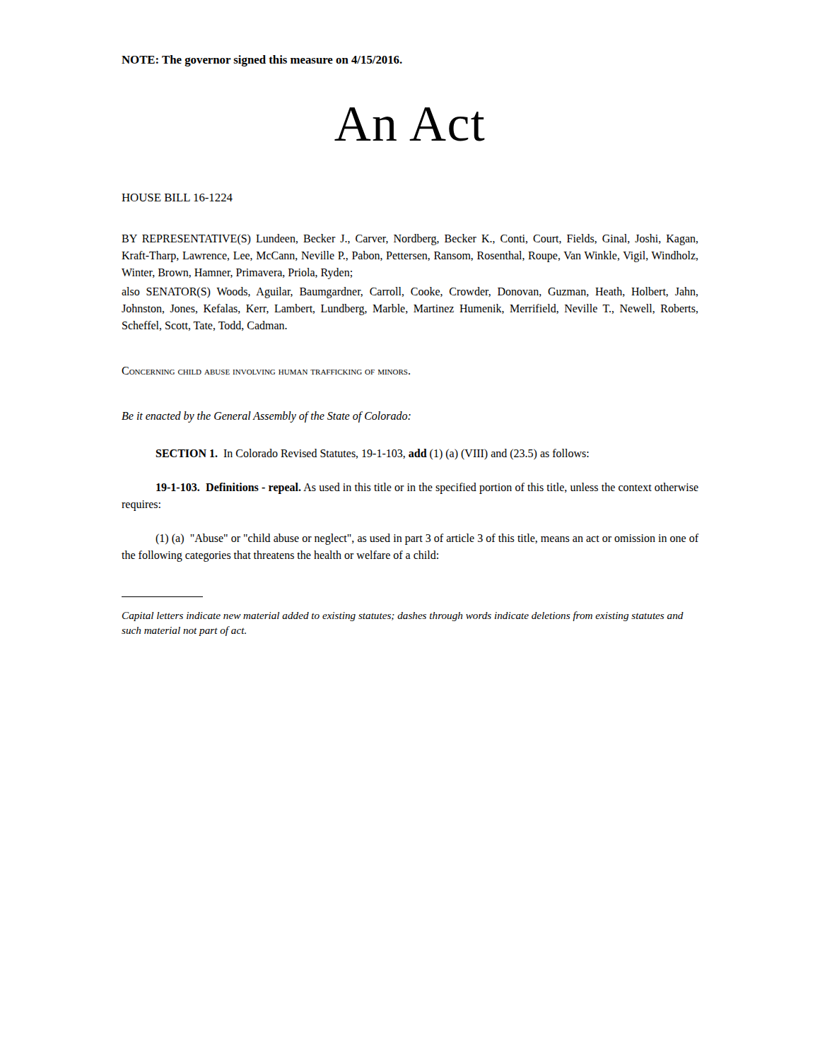NOTE: The governor signed this measure on 4/15/2016.
An Act
HOUSE BILL 16-1224
BY REPRESENTATIVE(S) Lundeen, Becker J., Carver, Nordberg, Becker K., Conti, Court, Fields, Ginal, Joshi, Kagan, Kraft-Tharp, Lawrence, Lee, McCann, Neville P., Pabon, Pettersen, Ransom, Rosenthal, Roupe, Van Winkle, Vigil, Windholz, Winter, Brown, Hamner, Primavera, Priola, Ryden;
also SENATOR(S) Woods, Aguilar, Baumgardner, Carroll, Cooke, Crowder, Donovan, Guzman, Heath, Holbert, Jahn, Johnston, Jones, Kefalas, Kerr, Lambert, Lundberg, Marble, Martinez Humenik, Merrifield, Neville T., Newell, Roberts, Scheffel, Scott, Tate, Todd, Cadman.
Concerning child abuse involving human trafficking of minors.
Be it enacted by the General Assembly of the State of Colorado:
SECTION 1. In Colorado Revised Statutes, 19-1-103, add (1) (a) (VIII) and (23.5) as follows:
19-1-103. Definitions - repeal. As used in this title or in the specified portion of this title, unless the context otherwise requires:
(1) (a) "Abuse" or "child abuse or neglect", as used in part 3 of article 3 of this title, means an act or omission in one of the following categories that threatens the health or welfare of a child:
Capital letters indicate new material added to existing statutes; dashes through words indicate deletions from existing statutes and such material not part of act.